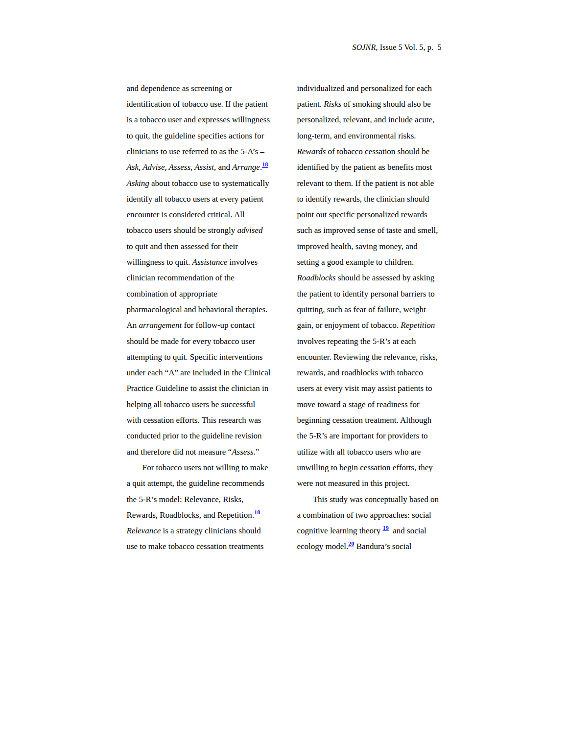SOJNR, Issue 5 Vol. 5, p. 5
and dependence as screening or identification of tobacco use. If the patient is a tobacco user and expresses willingness to quit, the guideline specifies actions for clinicians to use referred to as the 5-A’s – Ask, Advise, Assess, Assist, and Arrange.18 Asking about tobacco use to systematically identify all tobacco users at every patient encounter is considered critical. All tobacco users should be strongly advised to quit and then assessed for their willingness to quit. Assistance involves clinician recommendation of the combination of appropriate pharmacological and behavioral therapies. An arrangement for follow-up contact should be made for every tobacco user attempting to quit. Specific interventions under each “A” are included in the Clinical Practice Guideline to assist the clinician in helping all tobacco users be successful with cessation efforts. This research was conducted prior to the guideline revision and therefore did not measure “Assess.”
For tobacco users not willing to make a quit attempt, the guideline recommends the 5-R’s model: Relevance, Risks, Rewards, Roadblocks, and Repetition.18 Relevance is a strategy clinicians should use to make tobacco cessation treatments individualized and personalized for each patient. Risks of smoking should also be personalized, relevant, and include acute, long-term, and environmental risks. Rewards of tobacco cessation should be identified by the patient as benefits most relevant to them. If the patient is not able to identify rewards, the clinician should point out specific personalized rewards such as improved sense of taste and smell, improved health, saving money, and setting a good example to children. Roadblocks should be assessed by asking the patient to identify personal barriers to quitting, such as fear of failure, weight gain, or enjoyment of tobacco. Repetition involves repeating the 5-R’s at each encounter. Reviewing the relevance, risks, rewards, and roadblocks with tobacco users at every visit may assist patients to move toward a stage of readiness for beginning cessation treatment. Although the 5-R’s are important for providers to utilize with all tobacco users who are unwilling to begin cessation efforts, they were not measured in this project.
This study was conceptually based on a combination of two approaches: social cognitive learning theory 19 and social ecology model.20 Bandura’s social